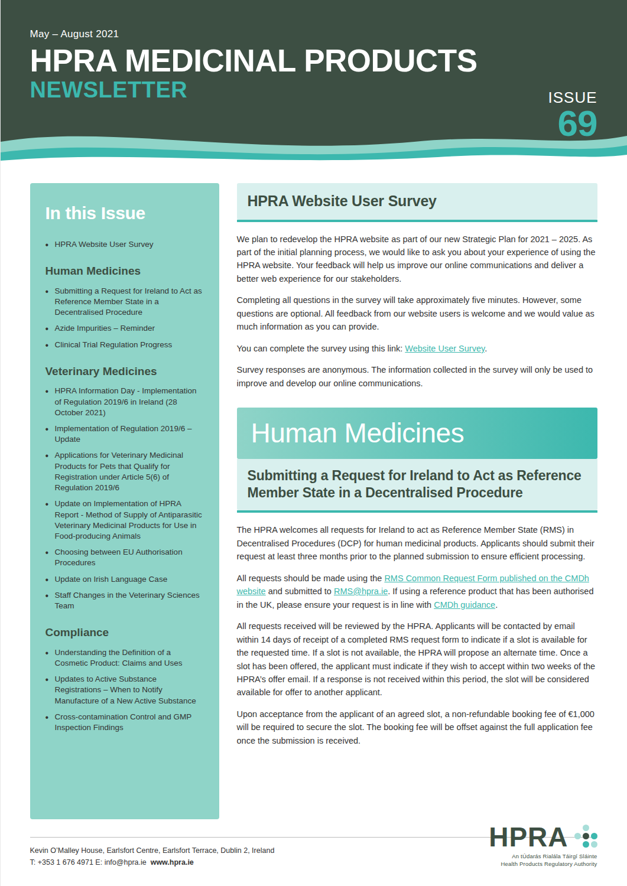May – August 2021
HPRA MEDICINAL PRODUCTS
NEWSLETTER
ISSUE
69
In this Issue
HPRA Website User Survey
Human Medicines
Submitting a Request for Ireland to Act as Reference Member State in a Decentralised Procedure
Azide Impurities – Reminder
Clinical Trial Regulation Progress
Veterinary Medicines
HPRA Information Day - Implementation of Regulation 2019/6 in Ireland (28 October 2021)
Implementation of Regulation 2019/6 – Update
Applications for Veterinary Medicinal Products for Pets that Qualify for Registration under Article 5(6) of Regulation 2019/6
Update on Implementation of HPRA Report - Method of Supply of Antiparasitic Veterinary Medicinal Products for Use in Food-producing Animals
Choosing between EU Authorisation Procedures
Update on Irish Language Case
Staff Changes in the Veterinary Sciences Team
Compliance
Understanding the Definition of a Cosmetic Product: Claims and Uses
Updates to Active Substance Registrations – When to Notify Manufacture of a New Active Substance
Cross-contamination Control and GMP Inspection Findings
HPRA Website User Survey
We plan to redevelop the HPRA website as part of our new Strategic Plan for 2021 – 2025. As part of the initial planning process, we would like to ask you about your experience of using the HPRA website. Your feedback will help us improve our online communications and deliver a better web experience for our stakeholders.
Completing all questions in the survey will take approximately five minutes. However, some questions are optional. All feedback from our website users is welcome and we would value as much information as you can provide.
You can complete the survey using this link: Website User Survey.
Survey responses are anonymous. The information collected in the survey will only be used to improve and develop our online communications.
Human Medicines
Submitting a Request for Ireland to Act as Reference Member State in a Decentralised Procedure
The HPRA welcomes all requests for Ireland to act as Reference Member State (RMS) in Decentralised Procedures (DCP) for human medicinal products. Applicants should submit their request at least three months prior to the planned submission to ensure efficient processing.
All requests should be made using the RMS Common Request Form published on the CMDh website and submitted to RMS@hpra.ie. If using a reference product that has been authorised in the UK, please ensure your request is in line with CMDh guidance.
All requests received will be reviewed by the HPRA. Applicants will be contacted by email within 14 days of receipt of a completed RMS request form to indicate if a slot is available for the requested time. If a slot is not available, the HPRA will propose an alternate time. Once a slot has been offered, the applicant must indicate if they wish to accept within two weeks of the HPRA’s offer email. If a response is not received within this period, the slot will be considered available for offer to another applicant.
Upon acceptance from the applicant of an agreed slot, a non-refundable booking fee of €1,000 will be required to secure the slot. The booking fee will be offset against the full application fee once the submission is received.
Kevin O’Malley House, Earlsfort Centre, Earlsfort Terrace, Dublin 2, Ireland
T: +353 1 676 4971 E: info@hpra.ie www.hpra.ie
HPRA
An tÚdarás Rialála Táirgí Sláinte
Health Products Regulatory Authority